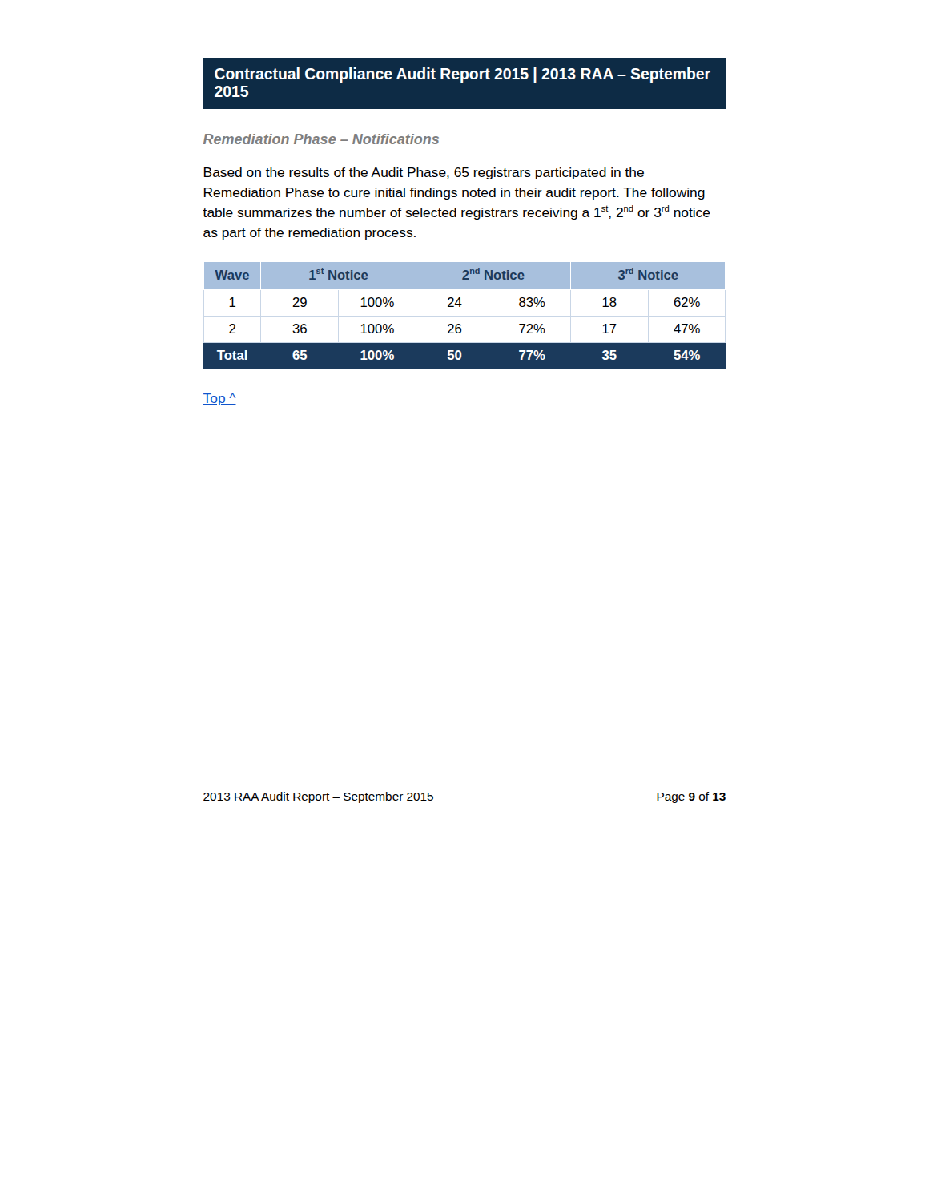Contractual Compliance Audit Report 2015 | 2013 RAA – September 2015
Remediation Phase – Notifications
Based on the results of the Audit Phase, 65 registrars participated in the Remediation Phase to cure initial findings noted in their audit report. The following table summarizes the number of selected registrars receiving a 1st, 2nd or 3rd notice as part of the remediation process.
| Wave | 1 st Notice | 2 nd Notice | 3 rd Notice |
| --- | --- | --- | --- |
| 1 | 29 | 100% | 24 | 83% | 18 | 62% |
| 2 | 36 | 100% | 26 | 72% | 17 | 47% |
| Total | 65 | 100% | 50 | 77% | 35 | 54% |
Top ^
2013 RAA Audit Report – September 2015
Page 9 of 13